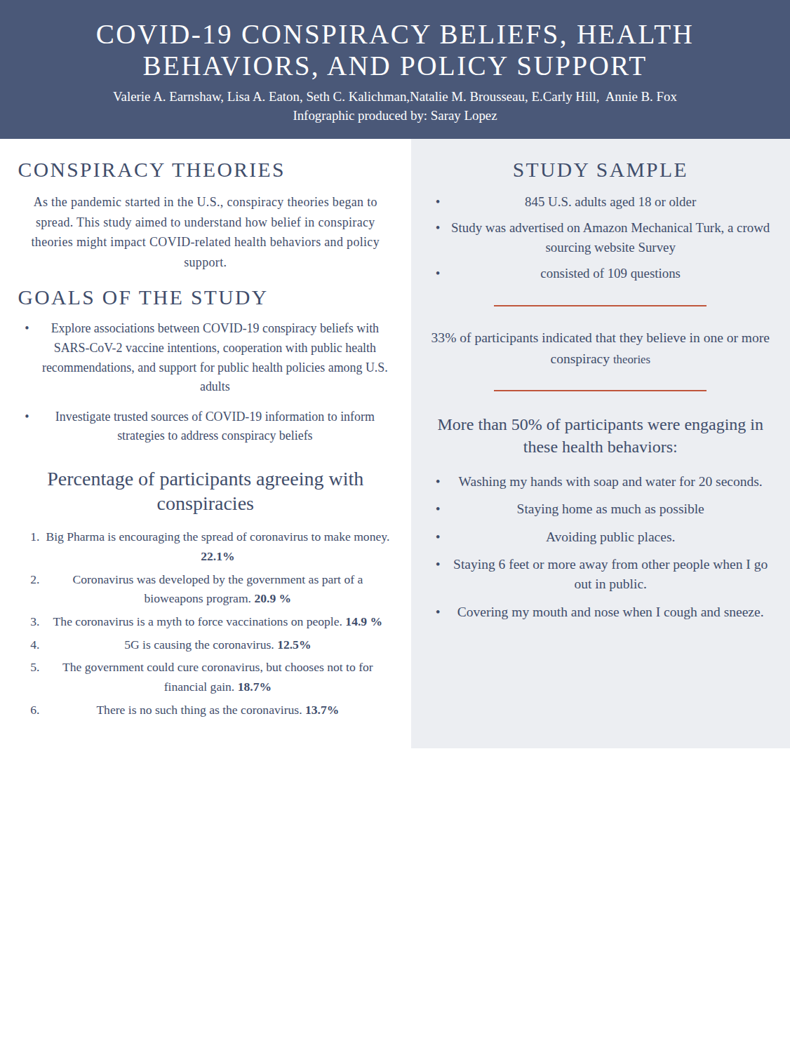COVID-19 Conspiracy Beliefs, Health Behaviors, and Policy Support
Valerie A. Earnshaw, Lisa A. Eaton, Seth C. Kalichman,Natalie M. Brousseau, E.Carly Hill, Annie B. Fox
Infographic produced by: Saray Lopez
Conspiracy Theories
As the pandemic started in the U.S., conspiracy theories began to spread. This study aimed to understand how belief in conspiracy theories might impact COVID-related health behaviors and policy support.
Goals of the Study
Explore associations between COVID-19 conspiracy beliefs with SARS-CoV-2 vaccine intentions, cooperation with public health recommendations, and support for public health policies among U.S. adults
Investigate trusted sources of COVID-19 information to inform strategies to address conspiracy beliefs
Percentage of participants agreeing with conspiracies
Big Pharma is encouraging the spread of coronavirus to make money. 22.1%
Coronavirus was developed by the government as part of a bioweapons program. 20.9 %
The coronavirus is a myth to force vaccinations on people. 14.9 %
5G is causing the coronavirus. 12.5%
The government could cure coronavirus, but chooses not to for financial gain. 18.7%
There is no such thing as the coronavirus. 13.7%
Study Sample
845 U.S. adults aged 18 or older
Study was advertised on Amazon Mechanical Turk, a crowd sourcing website Survey
consisted of 109 questions
33% of participants indicated that they believe in one or more conspiracy theories
More than 50% of participants were engaging in these health behaviors:
Washing my hands with soap and water for 20 seconds.
Staying home as much as possible
Avoiding public places.
Staying 6 feet or more away from other people when I go out in public.
Covering my mouth and nose when I cough and sneeze.